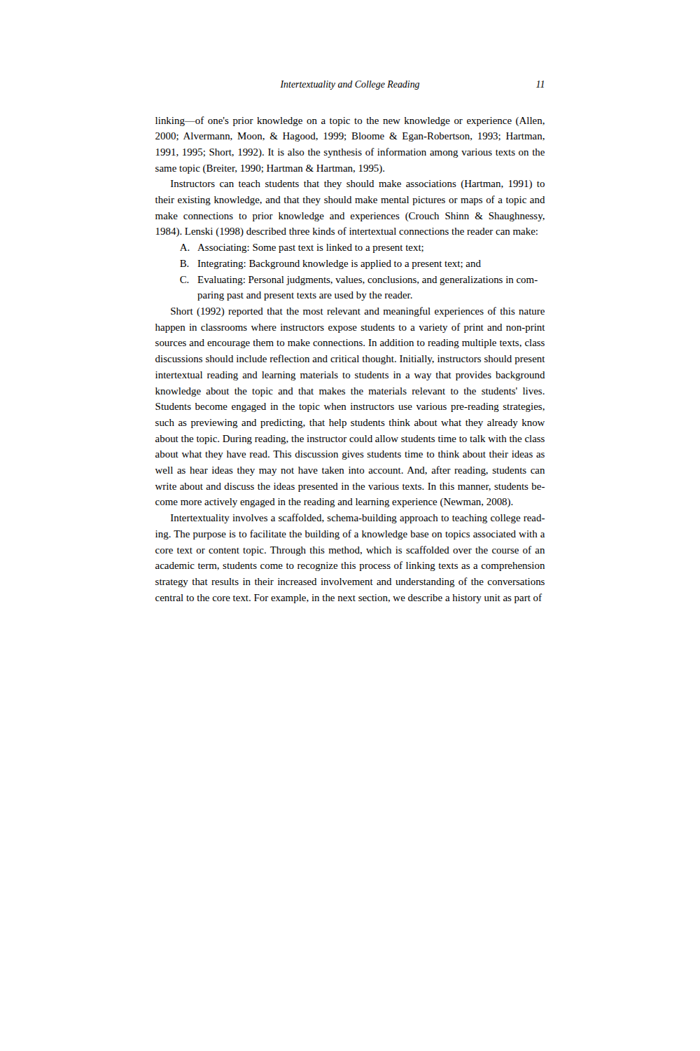Intertextuality and College Reading11
linking—of one's prior knowledge on a topic to the new knowledge or experience (Allen, 2000; Alvermann, Moon, & Hagood, 1999; Bloome & Egan-Robertson, 1993; Hartman, 1991, 1995; Short, 1992). It is also the synthesis of information among various texts on the same topic (Breiter, 1990; Hartman & Hartman, 1995).
Instructors can teach students that they should make associations (Hartman, 1991) to their existing knowledge, and that they should make mental pictures or maps of a topic and make connections to prior knowledge and experiences (Crouch Shinn & Shaughnessy, 1984). Lenski (1998) described three kinds of intertextual connections the reader can make:
A. Associating: Some past text is linked to a present text;
B. Integrating: Background knowledge is applied to a present text; and
C. Evaluating: Personal judgments, values, conclusions, and generalizations in comparing past and present texts are used by the reader.
Short (1992) reported that the most relevant and meaningful experiences of this nature happen in classrooms where instructors expose students to a variety of print and non-print sources and encourage them to make connections. In addition to reading multiple texts, class discussions should include reflection and critical thought. Initially, instructors should present intertextual reading and learning materials to students in a way that provides background knowledge about the topic and that makes the materials relevant to the students' lives. Students become engaged in the topic when instructors use various pre-reading strategies, such as previewing and predicting, that help students think about what they already know about the topic. During reading, the instructor could allow students time to talk with the class about what they have read. This discussion gives students time to think about their ideas as well as hear ideas they may not have taken into account. And, after reading, students can write about and discuss the ideas presented in the various texts. In this manner, students become more actively engaged in the reading and learning experience (Newman, 2008).
Intertextuality involves a scaffolded, schema-building approach to teaching college reading. The purpose is to facilitate the building of a knowledge base on topics associated with a core text or content topic. Through this method, which is scaffolded over the course of an academic term, students come to recognize this process of linking texts as a comprehension strategy that results in their increased involvement and understanding of the conversations central to the core text. For example, in the next section, we describe a history unit as part of